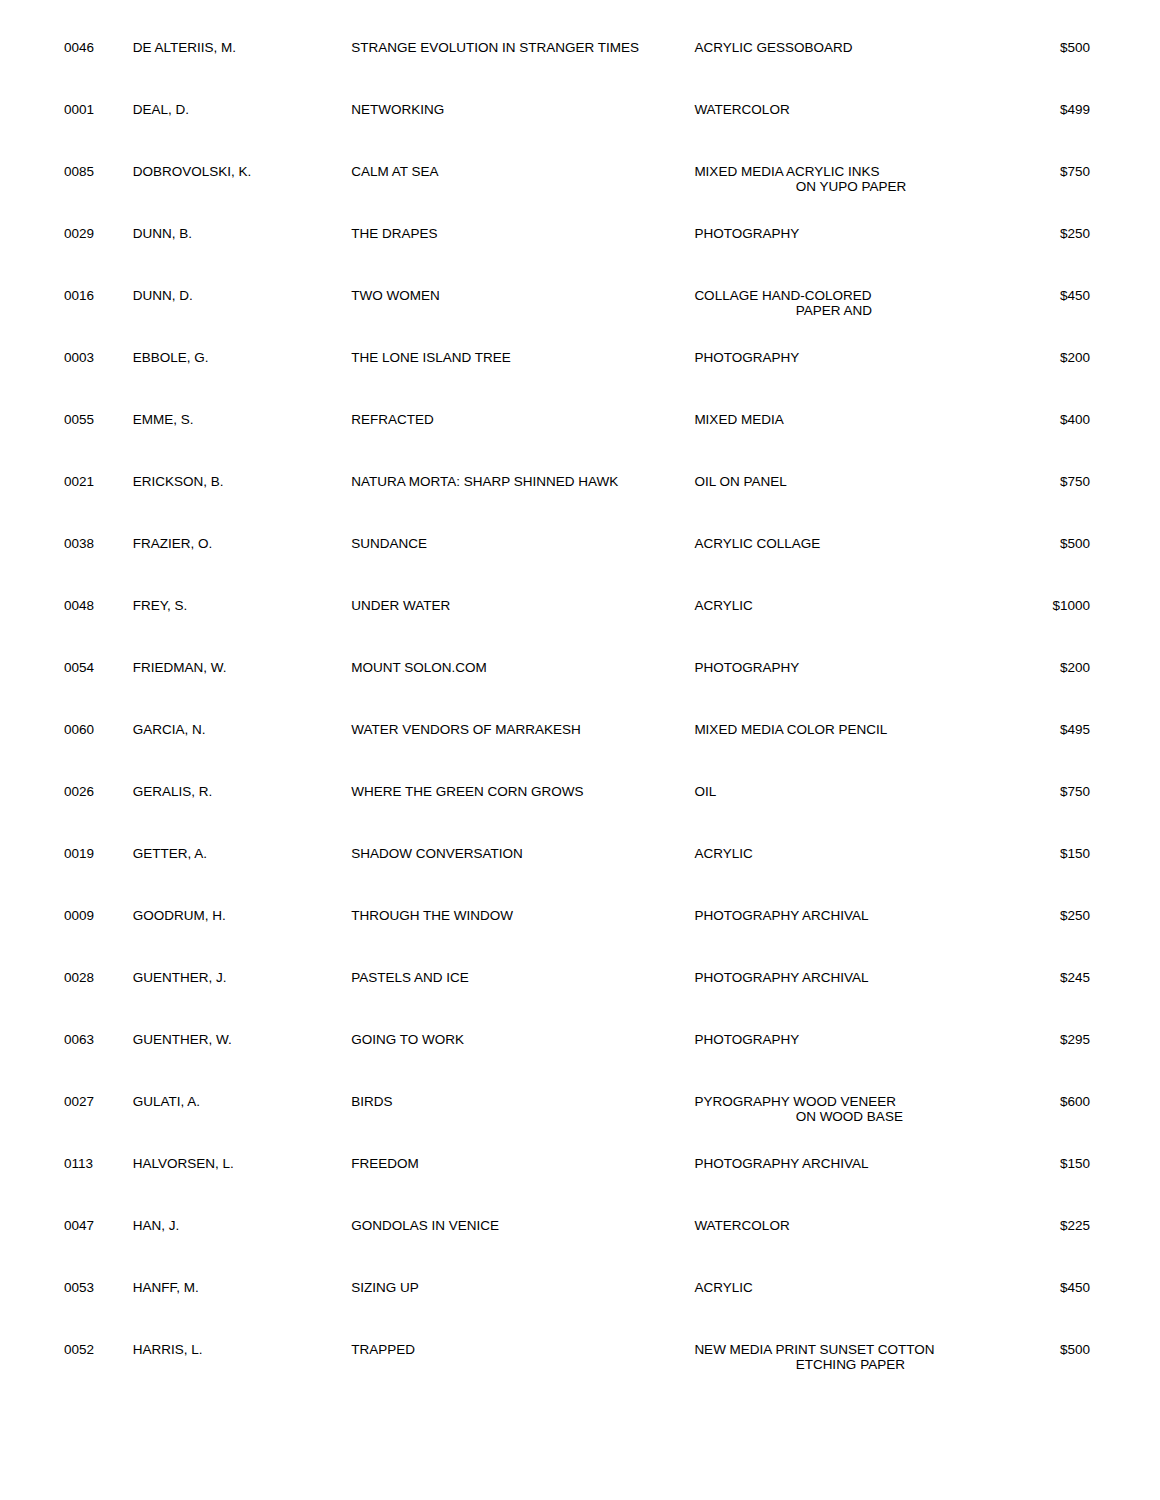| 0046 | DE ALTERIIS, M. | STRANGE EVOLUTION IN STRANGER TIMES | ACRYLIC GESSOBOARD | $500 |
| 0001 | DEAL, D. | NETWORKING | WATERCOLOR | $499 |
| 0085 | DOBROVOLSKI, K. | CALM AT SEA | MIXED MEDIA ACRYLIC INKS ON YUPO PAPER | $750 |
| 0029 | DUNN, B. | THE DRAPES | PHOTOGRAPHY | $250 |
| 0016 | DUNN, D. | TWO WOMEN | COLLAGE HAND-COLORED PAPER AND | $450 |
| 0003 | EBBOLE, G. | THE LONE ISLAND TREE | PHOTOGRAPHY | $200 |
| 0055 | EMME, S. | REFRACTED | MIXED MEDIA | $400 |
| 0021 | ERICKSON, B. | NATURA MORTA: SHARP SHINNED HAWK | OIL ON PANEL | $750 |
| 0038 | FRAZIER, O. | SUNDANCE | ACRYLIC COLLAGE | $500 |
| 0048 | FREY, S. | UNDER WATER | ACRYLIC | $1000 |
| 0054 | FRIEDMAN, W. | MOUNT SOLON.COM | PHOTOGRAPHY | $200 |
| 0060 | GARCIA, N. | WATER VENDORS OF MARRAKESH | MIXED MEDIA COLOR PENCIL | $495 |
| 0026 | GERALIS, R. | WHERE THE GREEN CORN GROWS | OIL | $750 |
| 0019 | GETTER, A. | SHADOW CONVERSATION | ACRYLIC | $150 |
| 0009 | GOODRUM, H. | THROUGH THE WINDOW | PHOTOGRAPHY ARCHIVAL | $250 |
| 0028 | GUENTHER, J. | PASTELS AND ICE | PHOTOGRAPHY ARCHIVAL | $245 |
| 0063 | GUENTHER, W. | GOING TO WORK | PHOTOGRAPHY | $295 |
| 0027 | GULATI, A. | BIRDS | PYROGRAPHY WOOD VENEER ON WOOD BASE | $600 |
| 0113 | HALVORSEN, L. | FREEDOM | PHOTOGRAPHY ARCHIVAL | $150 |
| 0047 | HAN, J. | GONDOLAS IN VENICE | WATERCOLOR | $225 |
| 0053 | HANFF, M. | SIZING UP | ACRYLIC | $450 |
| 0052 | HARRIS, L. | TRAPPED | NEW MEDIA PRINT SUNSET COTTON ETCHING PAPER | $500 |